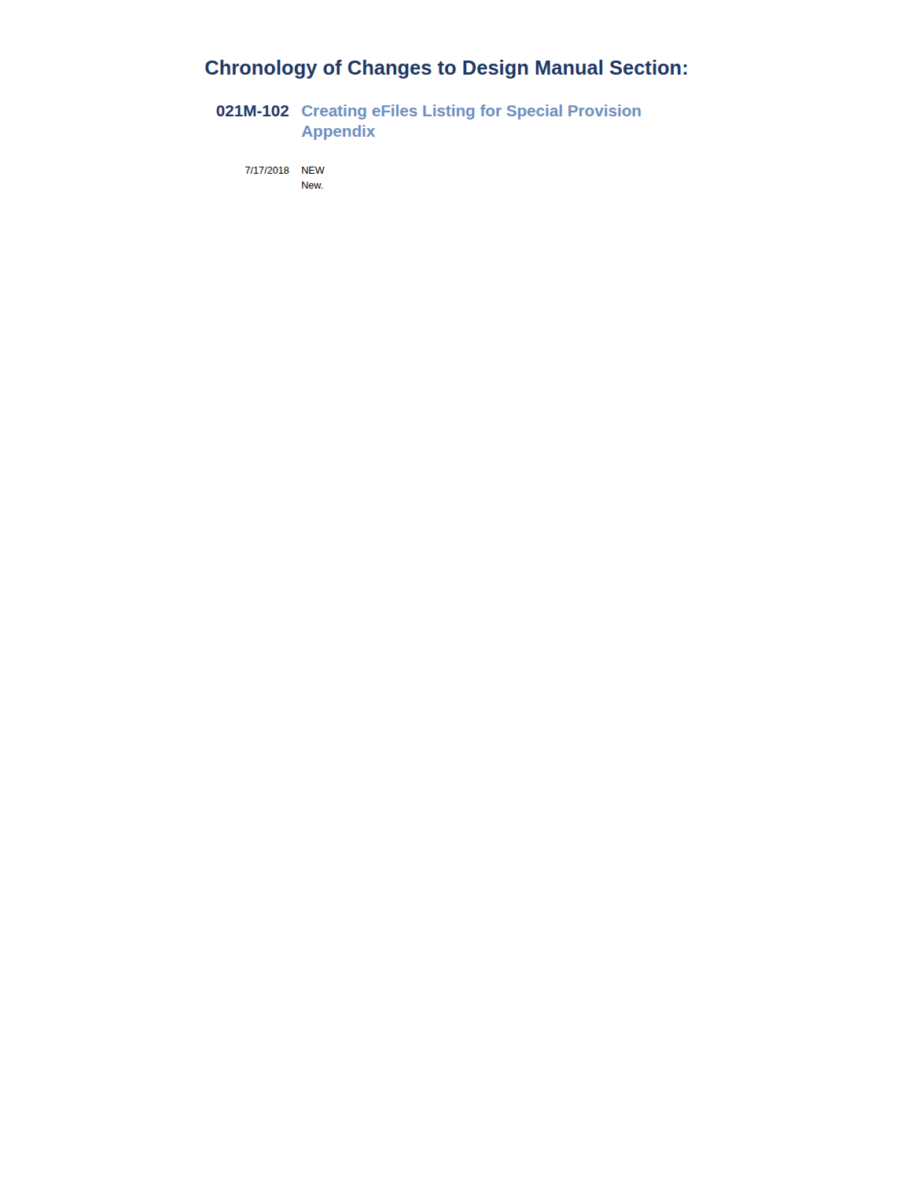Chronology of Changes to Design Manual Section:
021M-102
Creating eFiles Listing for Special Provision Appendix
7/17/2018
NEW New.